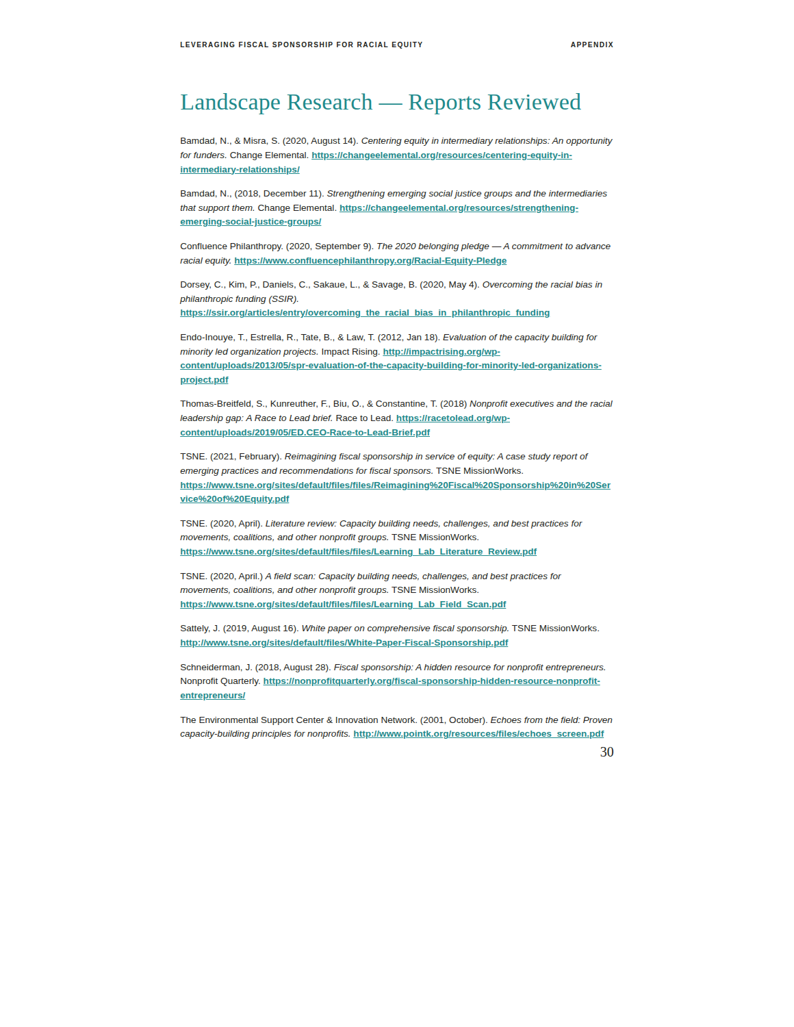Leveraging Fiscal Sponsorship for Racial Equity
Appendix
Landscape Research — Reports Reviewed
Bamdad, N., & Misra, S. (2020, August 14). Centering equity in intermediary relationships: An opportunity for funders. Change Elemental. https://changeelemental.org/resources/centering-equity-in-intermediary-relationships/
Bamdad, N., (2018, December 11). Strengthening emerging social justice groups and the intermediaries that support them. Change Elemental. https://changeelemental.org/resources/strengthening-emerging-social-justice-groups/
Confluence Philanthropy. (2020, September 9). The 2020 belonging pledge — A commitment to advance racial equity. https://www.confluencephilanthropy.org/Racial-Equity-Pledge
Dorsey, C., Kim, P., Daniels, C., Sakaue, L., & Savage, B. (2020, May 4). Overcoming the racial bias in philanthropic funding (SSIR). https://ssir.org/articles/entry/overcoming_the_racial_bias_in_philanthropic_funding
Endo-Inouye, T., Estrella, R., Tate, B., & Law, T. (2012, Jan 18). Evaluation of the capacity building for minority led organization projects. Impact Rising. http://impactrising.org/wp-content/uploads/2013/05/spr-evaluation-of-the-capacity-building-for-minority-led-organizations-project.pdf
Thomas-Breitfeld, S., Kunreuther, F., Biu, O., & Constantine, T. (2018) Nonprofit executives and the racial leadership gap: A Race to Lead brief. Race to Lead. https://racetolead.org/wp-content/uploads/2019/05/ED.CEO-Race-to-Lead-Brief.pdf
TSNE. (2021, February). Reimagining fiscal sponsorship in service of equity: A case study report of emerging practices and recommendations for fiscal sponsors. TSNE MissionWorks. https://www.tsne.org/sites/default/files/files/Reimagining%20Fiscal%20Sponsorship%20in%20Service%20of%20Equity.pdf
TSNE. (2020, April). Literature review: Capacity building needs, challenges, and best practices for movements, coalitions, and other nonprofit groups. TSNE MissionWorks. https://www.tsne.org/sites/default/files/files/Learning_Lab_Literature_Review.pdf
TSNE. (2020, April.) A field scan: Capacity building needs, challenges, and best practices for movements, coalitions, and other nonprofit groups. TSNE MissionWorks. https://www.tsne.org/sites/default/files/files/Learning_Lab_Field_Scan.pdf
Sattely, J. (2019, August 16). White paper on comprehensive fiscal sponsorship. TSNE MissionWorks. http://www.tsne.org/sites/default/files/White-Paper-Fiscal-Sponsorship.pdf
Schneiderman, J. (2018, August 28). Fiscal sponsorship: A hidden resource for nonprofit entrepreneurs. Nonprofit Quarterly. https://nonprofitquarterly.org/fiscal-sponsorship-hidden-resource-nonprofit-entrepreneurs/
The Environmental Support Center & Innovation Network. (2001, October). Echoes from the field: Proven capacity-building principles for nonprofits. http://www.pointk.org/resources/files/echoes_screen.pdf
30